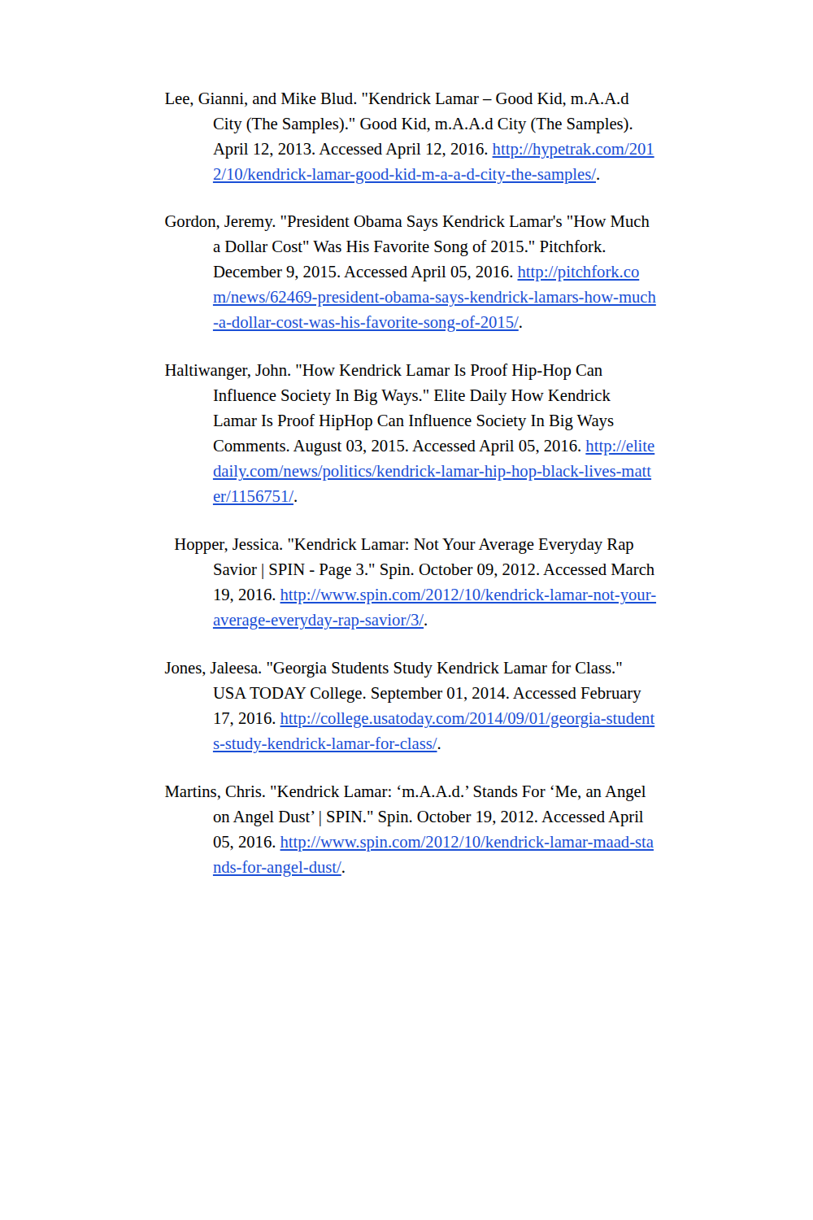Lee, Gianni, and Mike Blud. "Kendrick Lamar – Good Kid, m.A.A.d City (The Samples)." Good Kid, m.A.A.d City (The Samples). April 12, 2013. Accessed April 12, 2016. http://hypetrak.com/2012/10/kendrick-lamar-good-kid-m-a-a-d-city-the-samples/.
Gordon, Jeremy. "President Obama Says Kendrick Lamar's "How Much a Dollar Cost" Was His Favorite Song of 2015." Pitchfork. December 9, 2015. Accessed April 05, 2016. http://pitchfork.com/news/62469-president-obama-says-kendrick-lamars-how-much-a-dollar-cost-was-his-favorite-song-of-2015/.
Haltiwanger, John. "How Kendrick Lamar Is Proof Hip-Hop Can Influence Society In Big Ways." Elite Daily How Kendrick Lamar Is Proof HipHop Can Influence Society In Big Ways Comments. August 03, 2015. Accessed April 05, 2016. http://elitedaily.com/news/politics/kendrick-lamar-hip-hop-black-lives-matter/1156751/.
Hopper, Jessica. "Kendrick Lamar: Not Your Average Everyday Rap Savior | SPIN - Page 3." Spin. October 09, 2012. Accessed March 19, 2016. http://www.spin.com/2012/10/kendrick-lamar-not-your-average-everyday-rap-savior/3/.
Jones, Jaleesa. "Georgia Students Study Kendrick Lamar for Class." USA TODAY College. September 01, 2014. Accessed February 17, 2016. http://college.usatoday.com/2014/09/01/georgia-students-study-kendrick-lamar-for-class/.
Martins, Chris. "Kendrick Lamar: ‘m.A.A.d.’ Stands For ‘Me, an Angel on Angel Dust’ | SPIN." Spin. October 19, 2012. Accessed April 05, 2016. http://www.spin.com/2012/10/kendrick-lamar-maad-stands-for-angel-dust/.